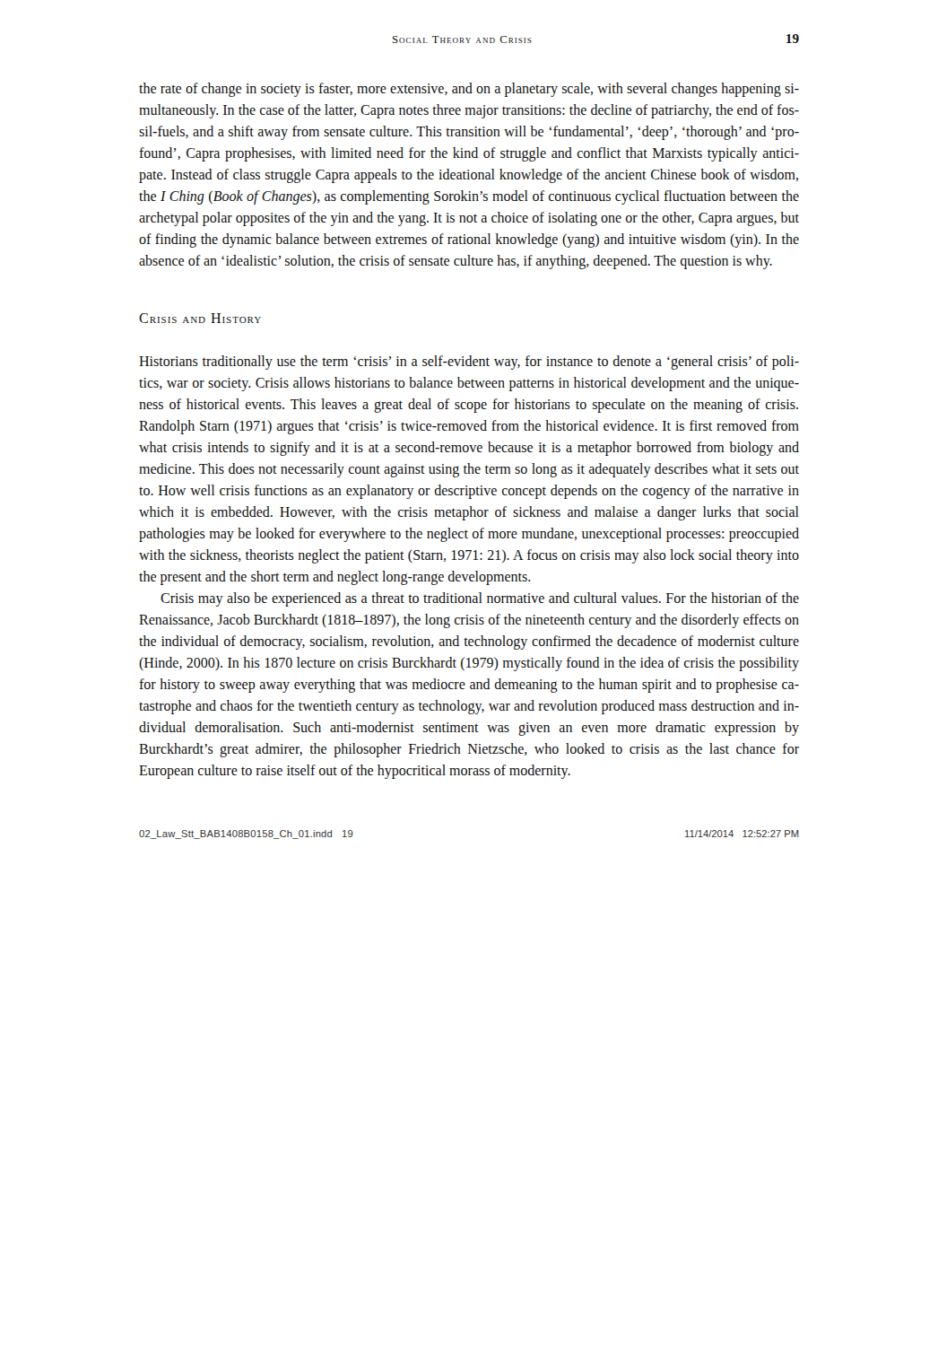Social Theory and Crisis 19
the rate of change in society is faster, more extensive, and on a planetary scale, with several changes happening simultaneously. In the case of the latter, Capra notes three major transitions: the decline of patriarchy, the end of fossil-fuels, and a shift away from sensate culture. This transition will be ‘fundamental’, ‘deep’, ‘thorough’ and ‘profound’, Capra prophesises, with limited need for the kind of struggle and conflict that Marxists typically anticipate. Instead of class struggle Capra appeals to the ideational knowledge of the ancient Chinese book of wisdom, the I Ching (Book of Changes), as complementing Sorokin’s model of continuous cyclical fluctuation between the archetypal polar opposites of the yin and the yang. It is not a choice of isolating one or the other, Capra argues, but of finding the dynamic balance between extremes of rational knowledge (yang) and intuitive wisdom (yin). In the absence of an ‘idealistic’ solution, the crisis of sensate culture has, if anything, deepened. The question is why.
Crisis and History
Historians traditionally use the term ‘crisis’ in a self-evident way, for instance to denote a ‘general crisis’ of politics, war or society. Crisis allows historians to balance between patterns in historical development and the uniqueness of historical events. This leaves a great deal of scope for historians to speculate on the meaning of crisis. Randolph Starn (1971) argues that ‘crisis’ is twice-removed from the historical evidence. It is first removed from what crisis intends to signify and it is at a second-remove because it is a metaphor borrowed from biology and medicine. This does not necessarily count against using the term so long as it adequately describes what it sets out to. How well crisis functions as an explanatory or descriptive concept depends on the cogency of the narrative in which it is embedded. However, with the crisis metaphor of sickness and malaise a danger lurks that social pathologies may be looked for everywhere to the neglect of more mundane, unexceptional processes: preoccupied with the sickness, theorists neglect the patient (Starn, 1971: 21). A focus on crisis may also lock social theory into the present and the short term and neglect long-range developments.
Crisis may also be experienced as a threat to traditional normative and cultural values. For the historian of the Renaissance, Jacob Burckhardt (1818–1897), the long crisis of the nineteenth century and the disorderly effects on the individual of democracy, socialism, revolution, and technology confirmed the decadence of modernist culture (Hinde, 2000). In his 1870 lecture on crisis Burckhardt (1979) mystically found in the idea of crisis the possibility for history to sweep away everything that was mediocre and demeaning to the human spirit and to prophesise catastrophe and chaos for the twentieth century as technology, war and revolution produced mass destruction and individual demoralisation. Such anti-modernist sentiment was given an even more dramatic expression by Burckhardt’s great admirer, the philosopher Friedrich Nietzsche, who looked to crisis as the last chance for European culture to raise itself out of the hypocritical morass of modernity.
02_Law_Stt_BAB1408B0158_Ch_01.indd 19 11/14/2014 12:52:27 PM